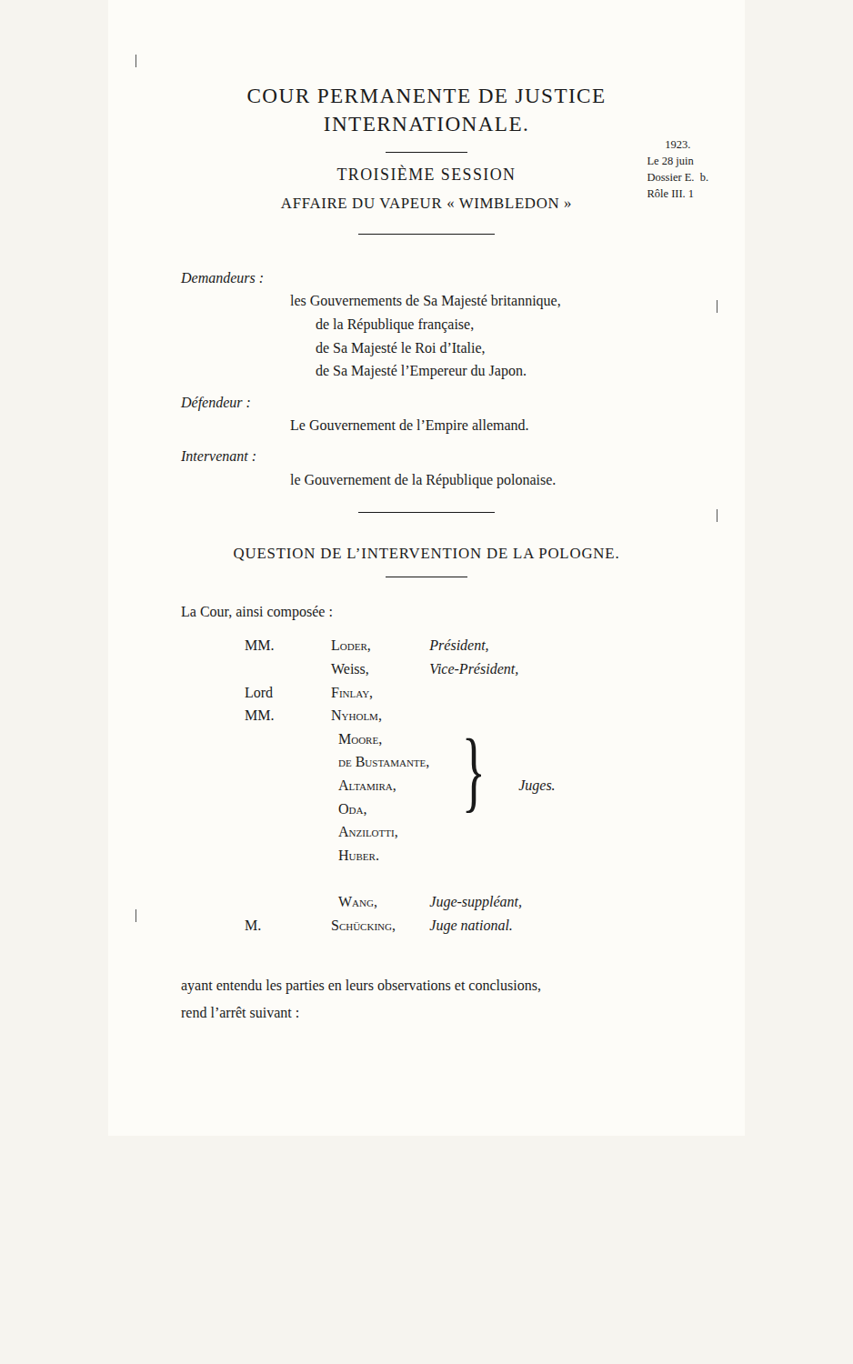COUR PERMANENTE DE JUSTICE
INTERNATIONALE.
1923. Le 28 juin
Dossier E. b.
Rôle III. 1
TROISIÈME SESSION
AFFAIRE DU VAPEUR « WIMBLEDON »
Demandeurs :
les Gouvernements de Sa Majesté britannique,
de la République française,
de Sa Majesté le Roi d’Italie,
de Sa Majesté l’Empereur du Japon.
Défendeur :
Le Gouvernement de l’Empire allemand.
Intervenant :
le Gouvernement de la République polonaise.
QUESTION DE L’INTERVENTION DE LA POLOGNE.
La Cour, ainsi composée :
| MM. | Loder , | Président, |
| | Weiss, | Vice-Président, |
| Lord | Finlay , | } | Juges. |
| MM. | Nyholm , |
| | Moore , |
| | de Bustamante , |
| | Altamira , |
| | Oda , |
| | Anzilotti , |
| | Huber . |
| | Wang , | Juge-suppléant, |
| M. | Schücking , | Juge national. |
ayant entendu les parties en leurs observations et conclusions,
rend l’arrêt suivant :